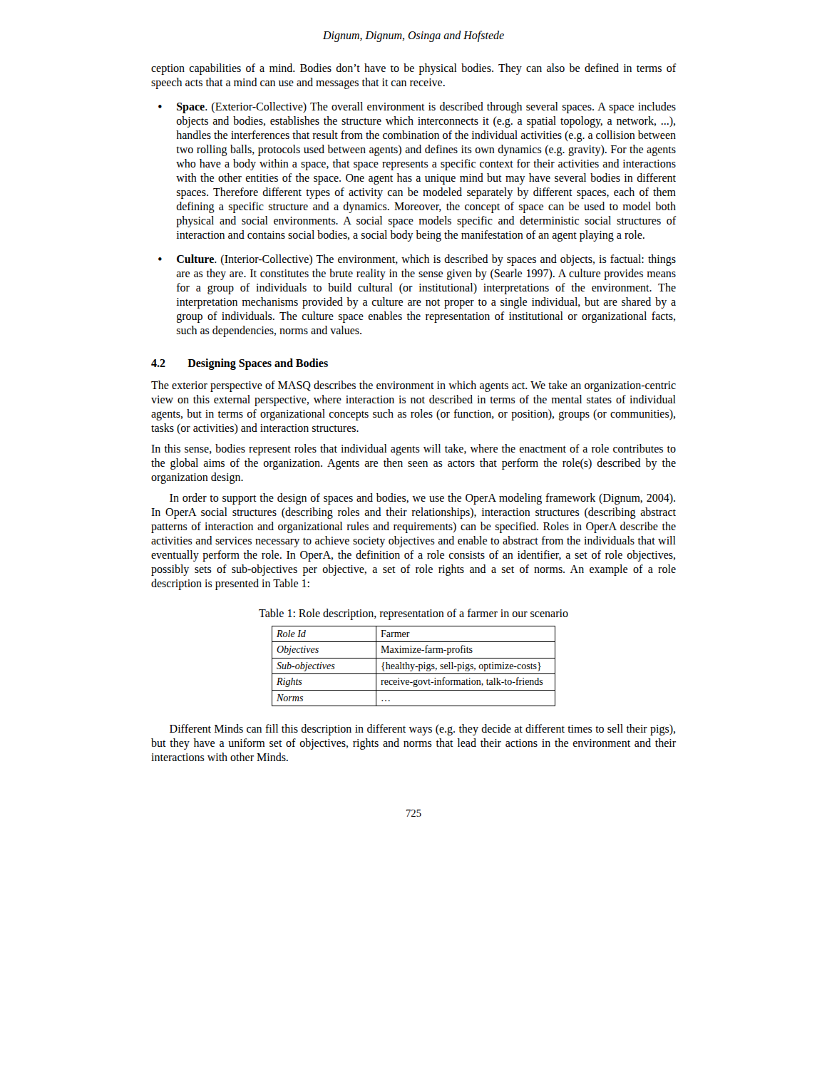Dignum, Dignum, Osinga and Hofstede
ception capabilities of a mind. Bodies don’t have to be physical bodies. They can also be defined in terms of speech acts that a mind can use and messages that it can receive.
Space. (Exterior-Collective) The overall environment is described through several spaces. A space includes objects and bodies, establishes the structure which interconnects it (e.g. a spatial topology, a network, ...), handles the interferences that result from the combination of the individual activities (e.g. a collision between two rolling balls, protocols used between agents) and defines its own dynamics (e.g. gravity). For the agents who have a body within a space, that space represents a specific context for their activities and interactions with the other entities of the space. One agent has a unique mind but may have several bodies in different spaces. Therefore different types of activity can be modeled separately by different spaces, each of them defining a specific structure and a dynamics. Moreover, the concept of space can be used to model both physical and social environments. A social space models specific and deterministic social structures of interaction and contains social bodies, a social body being the manifestation of an agent playing a role.
Culture. (Interior-Collective) The environment, which is described by spaces and objects, is factual: things are as they are. It constitutes the brute reality in the sense given by (Searle 1997). A culture provides means for a group of individuals to build cultural (or institutional) interpretations of the environment. The interpretation mechanisms provided by a culture are not proper to a single individual, but are shared by a group of individuals. The culture space enables the representation of institutional or organizational facts, such as dependencies, norms and values.
4.2 Designing Spaces and Bodies
The exterior perspective of MASQ describes the environment in which agents act. We take an organization-centric view on this external perspective, where interaction is not described in terms of the mental states of individual agents, but in terms of organizational concepts such as roles (or function, or position), groups (or communities), tasks (or activities) and interaction structures.
In this sense, bodies represent roles that individual agents will take, where the enactment of a role contributes to the global aims of the organization. Agents are then seen as actors that perform the role(s) described by the organization design.
In order to support the design of spaces and bodies, we use the OperA modeling framework (Dignum, 2004). In OperA social structures (describing roles and their relationships), interaction structures (describing abstract patterns of interaction and organizational rules and requirements) can be specified. Roles in OperA describe the activities and services necessary to achieve society objectives and enable to abstract from the individuals that will eventually perform the role. In OperA, the definition of a role consists of an identifier, a set of role objectives, possibly sets of sub-objectives per objective, a set of role rights and a set of norms. An example of a role description is presented in Table 1:
Table 1: Role description, representation of a farmer in our scenario
| Role Id | Farmer |
| Objectives | Maximize-farm-profits |
| Sub-objectives | {healthy-pigs, sell-pigs, optimize-costs} |
| Rights | receive-govt-information, talk-to-friends |
| Norms | … |
Different Minds can fill this description in different ways (e.g. they decide at different times to sell their pigs), but they have a uniform set of objectives, rights and norms that lead their actions in the environment and their interactions with other Minds.
725